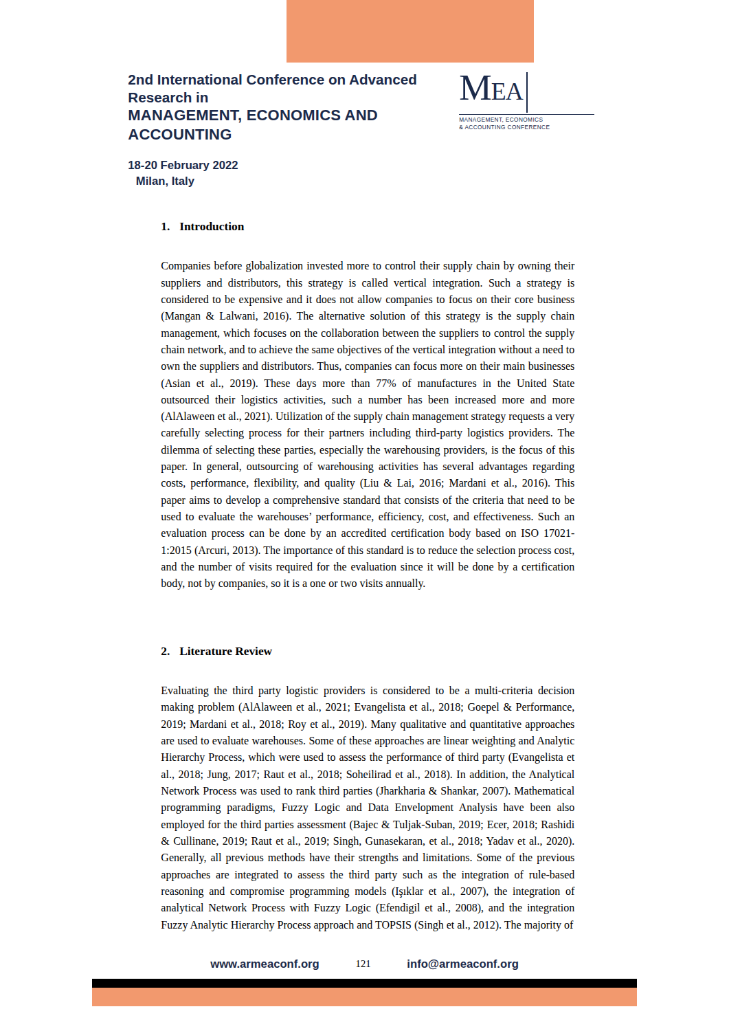2nd International Conference on Advanced Research in
MANAGEMENT, ECONOMICS AND ACCOUNTING
18-20 February 2022
Milan, Italy
MEA
MANAGEMENT, ECONOMICS
& ACCOUNTING CONFERENCE
1. Introduction
Companies before globalization invested more to control their supply chain by owning their suppliers and distributors, this strategy is called vertical integration. Such a strategy is considered to be expensive and it does not allow companies to focus on their core business (Mangan & Lalwani, 2016). The alternative solution of this strategy is the supply chain management, which focuses on the collaboration between the suppliers to control the supply chain network, and to achieve the same objectives of the vertical integration without a need to own the suppliers and distributors. Thus, companies can focus more on their main businesses (Asian et al., 2019). These days more than 77% of manufactures in the United State outsourced their logistics activities, such a number has been increased more and more (AlAlaween et al., 2021). Utilization of the supply chain management strategy requests a very carefully selecting process for their partners including third-party logistics providers. The dilemma of selecting these parties, especially the warehousing providers, is the focus of this paper. In general, outsourcing of warehousing activities has several advantages regarding costs, performance, flexibility, and quality (Liu & Lai, 2016; Mardani et al., 2016). This paper aims to develop a comprehensive standard that consists of the criteria that need to be used to evaluate the warehouses’ performance, efficiency, cost, and effectiveness. Such an evaluation process can be done by an accredited certification body based on ISO 17021-1:2015 (Arcuri, 2013). The importance of this standard is to reduce the selection process cost, and the number of visits required for the evaluation since it will be done by a certification body, not by companies, so it is a one or two visits annually.
2. Literature Review
Evaluating the third party logistic providers is considered to be a multi-criteria decision making problem (AlAlaween et al., 2021; Evangelista et al., 2018; Goepel & Performance, 2019; Mardani et al., 2018; Roy et al., 2019). Many qualitative and quantitative approaches are used to evaluate warehouses. Some of these approaches are linear weighting and Analytic Hierarchy Process, which were used to assess the performance of third party (Evangelista et al., 2018; Jung, 2017; Raut et al., 2018; Soheilirad et al., 2018). In addition, the Analytical Network Process was used to rank third parties (Jharkharia & Shankar, 2007). Mathematical programming paradigms, Fuzzy Logic and Data Envelopment Analysis have been also employed for the third parties assessment (Bajec & Tuljak-Suban, 2019; Ecer, 2018; Rashidi & Cullinane, 2019; Raut et al., 2019; Singh, Gunasekaran, et al., 2018; Yadav et al., 2020). Generally, all previous methods have their strengths and limitations. Some of the previous approaches are integrated to assess the third party such as the integration of rule-based reasoning and compromise programming models (Işıklar et al., 2007), the integration of analytical Network Process with Fuzzy Logic (Efendigil et al., 2008), and the integration Fuzzy Analytic Hierarchy Process approach and TOPSIS (Singh et al., 2012). The majority of
www.armeaconf.org 121 info@armeaconf.org